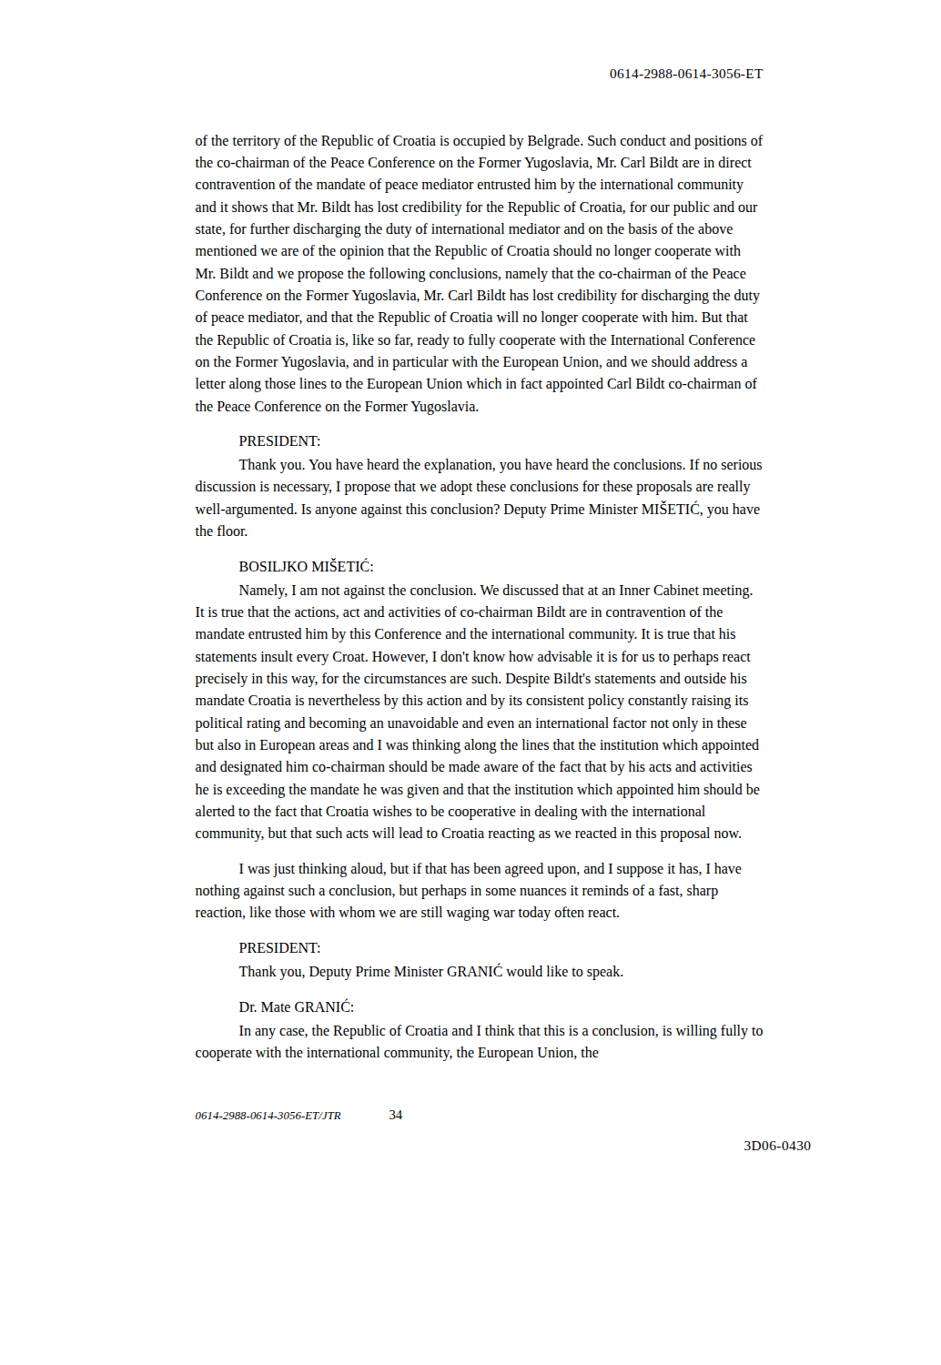0614-2988-0614-3056-ET
of the territory of the Republic of Croatia is occupied by Belgrade. Such conduct and positions of the co-chairman of the Peace Conference on the Former Yugoslavia, Mr. Carl Bildt are in direct contravention of the mandate of peace mediator entrusted him by the international community and it shows that Mr. Bildt has lost credibility for the Republic of Croatia, for our public and our state, for further discharging the duty of international mediator and on the basis of the above mentioned we are of the opinion that the Republic of Croatia should no longer cooperate with Mr. Bildt and we propose the following conclusions, namely that the co-chairman of the Peace Conference on the Former Yugoslavia, Mr. Carl Bildt has lost credibility for discharging the duty of peace mediator, and that the Republic of Croatia will no longer cooperate with him. But that the Republic of Croatia is, like so far, ready to fully cooperate with the International Conference on the Former Yugoslavia, and in particular with the European Union, and we should address a letter along those lines to the European Union which in fact appointed Carl Bildt co-chairman of the Peace Conference on the Former Yugoslavia.
PRESIDENT:
Thank you. You have heard the explanation, you have heard the conclusions. If no serious discussion is necessary, I propose that we adopt these conclusions for these proposals are really well-argumented. Is anyone against this conclusion? Deputy Prime Minister MIŠETIĆ, you have the floor.
BOSILJKO MIŠETIĆ:
Namely, I am not against the conclusion. We discussed that at an Inner Cabinet meeting. It is true that the actions, act and activities of co-chairman Bildt are in contravention of the mandate entrusted him by this Conference and the international community. It is true that his statements insult every Croat. However, I don't know how advisable it is for us to perhaps react precisely in this way, for the circumstances are such. Despite Bildt's statements and outside his mandate Croatia is nevertheless by this action and by its consistent policy constantly raising its political rating and becoming an unavoidable and even an international factor not only in these but also in European areas and I was thinking along the lines that the institution which appointed and designated him co-chairman should be made aware of the fact that by his acts and activities he is exceeding the mandate he was given and that the institution which appointed him should be alerted to the fact that Croatia wishes to be cooperative in dealing with the international community, but that such acts will lead to Croatia reacting as we reacted in this proposal now.
I was just thinking aloud, but if that has been agreed upon, and I suppose it has, I have nothing against such a conclusion, but perhaps in some nuances it reminds of a fast, sharp reaction, like those with whom we are still waging war today often react.
PRESIDENT:
Thank you, Deputy Prime Minister GRANIĆ would like to speak.
Dr. Mate GRANIĆ:
In any case, the Republic of Croatia and I think that this is a conclusion, is willing fully to cooperate with the international community, the European Union, the
0614-2988-0614-3056-ET/JTR 34
3D06-0430